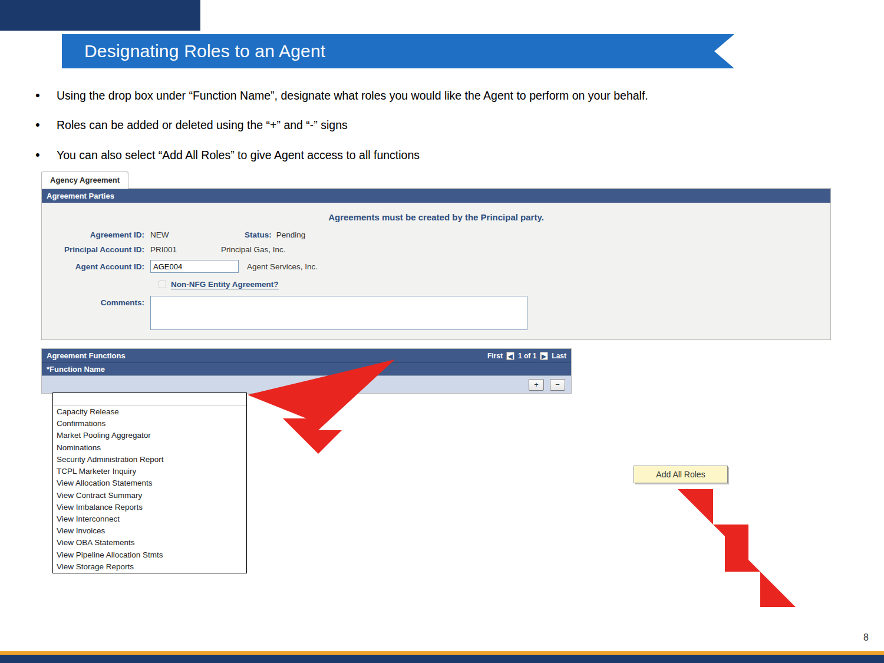Designating Roles to an Agent
Using the drop box under “Function Name”, designate what roles you would like the Agent to perform on your behalf.
Roles can be added or deleted using the “+” and “-” signs
You can also select “Add All Roles” to give Agent access to all functions
Agency Agreement
Agreement Parties
Agreements must be created by the Principal party.
Agreement ID:
NEW
Status:
Pending
Principal Account ID:
PRI001
Principal Gas, Inc.
Agent Account ID:
Agent Services, Inc.
Non-NFG Entity Agreement?
Comments:
Agreement Functions First ◀ 1 of 1 ▶ Last
*Function Name
+
−
Capacity Release
Confirmations
Market Pooling Aggregator
Nominations
Security Administration Report
TCPL Marketer Inquiry
View Allocation Statements
View Contract Summary
View Imbalance Reports
View Interconnect
View Invoices
View OBA Statements
View Pipeline Allocation Stmts
View Storage Reports
Add All Roles
8